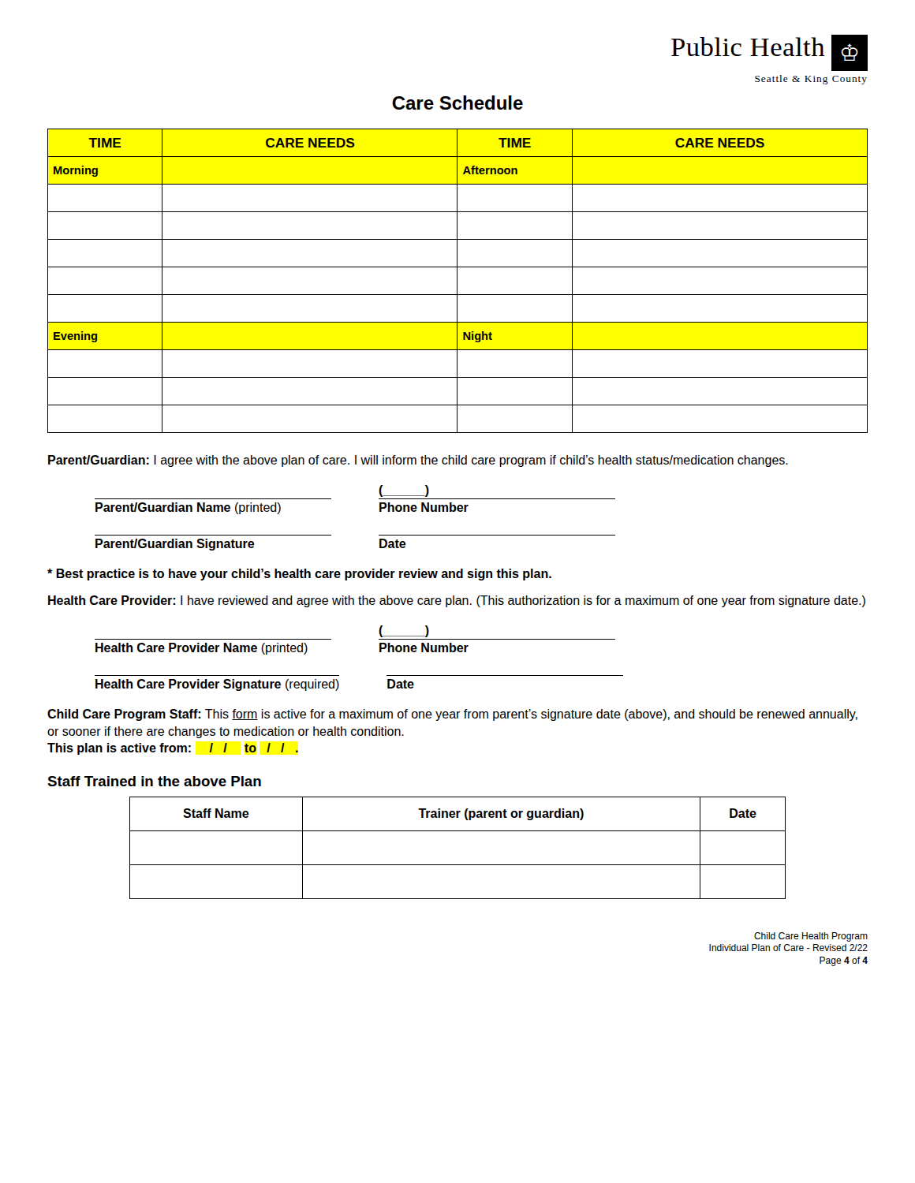Public Health♔
Seattle & King County
Care Schedule
| TIME | CARE NEEDS | TIME | CARE NEEDS |
| --- | --- | --- | --- |
| Morning | | Afternoon | |
| Evening | | Night | |
Parent/Guardian: I agree with the above plan of care. I will inform the child care program if child’s health status/medication changes.
Parent/Guardian Name (printed)
(______)
Phone Number
Parent/Guardian Signature
Date
* Best practice is to have your child’s health care provider review and sign this plan.
Health Care Provider: I have reviewed and agree with the above care plan. (This authorization is for a maximum of one year from signature date.)
Health Care Provider Name (printed)
(______)
Phone Number
Health Care Provider Signature (required)
Date
Child Care Program Staff: This form is active for a maximum of one year from parent’s signature date (above), and should be renewed annually, or sooner if there are changes to medication or health condition.
This plan is active from: / / to / / .
Staff Trained in the above Plan
| Staff Name | Trainer (parent or guardian) | Date |
| --- | --- | --- |
Child Care Health Program
Individual Plan of Care - Revised 2/22
Page 4 of 4